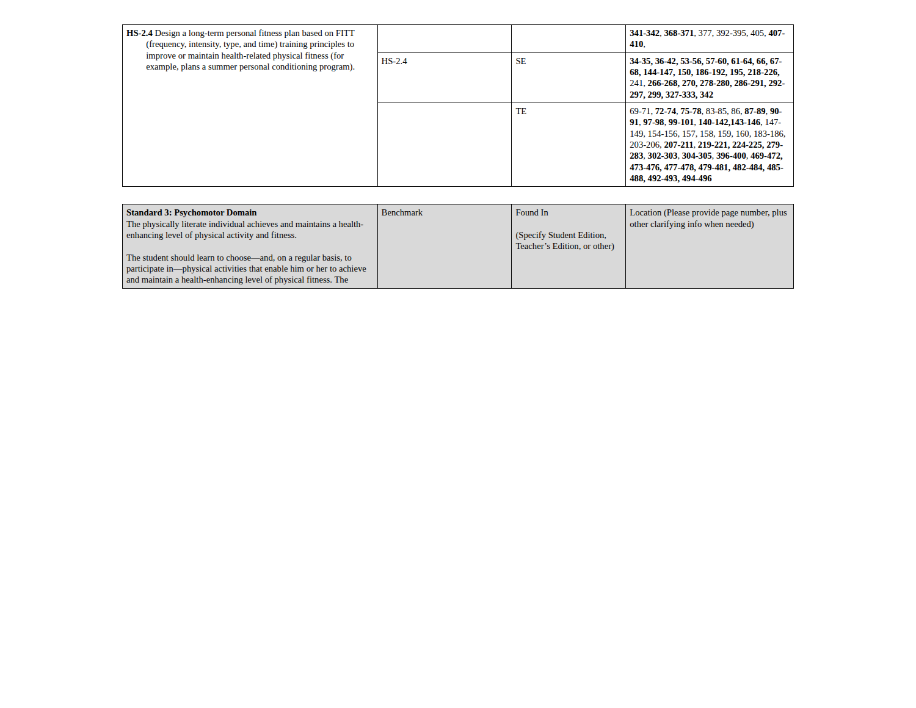| HS-2.4 Design a long-term personal fitness plan based on FITT (frequency, intensity, type, and time) training principles to improve or maintain health-related physical fitness (for example, plans a summer personal conditioning program). | | | 341-342 , 368-371 , 377, 392-395, 405, 407-410 , |
| HS-2.4 | SE | 34-35, 36-42, 53-56, 57-60, 61-64, 66, 67-68, 144-147, 150, 186-192, 195, 218-226, 241, 266-268, 270, 278-280, 286-291, 292-297, 299, 327-333, 342 |
| | TE | 69-71, 72-74 , 75-78 , 83-85, 86, 87-89 , 90-91 , 97-98 , 99-101 , 140-142,143-146 , 147-149, 154-156, 157, 158, 159, 160, 183-186, 203-206, 207-211 , 219-221, 224-225, 279-283 , 302-303 , 304-305 , 396-400 , 469-472, 473-476, 477-478, 479-481, 482-484, 485-488, 492-493, 494-496 |
| Standard 3: Psychomotor Domain The physically literate individual achieves and maintains a health-enhancing level of physical activity and fitness. The student should learn to choose—and, on a regular basis, to participate in—physical activities that enable him or her to achieve and maintain a health-enhancing level of physical fitness. The | Benchmark | Found In (Specify Student Edition, Teacher’s Edition, or other) | Location (Please provide page number, plus other clarifying info when needed) |